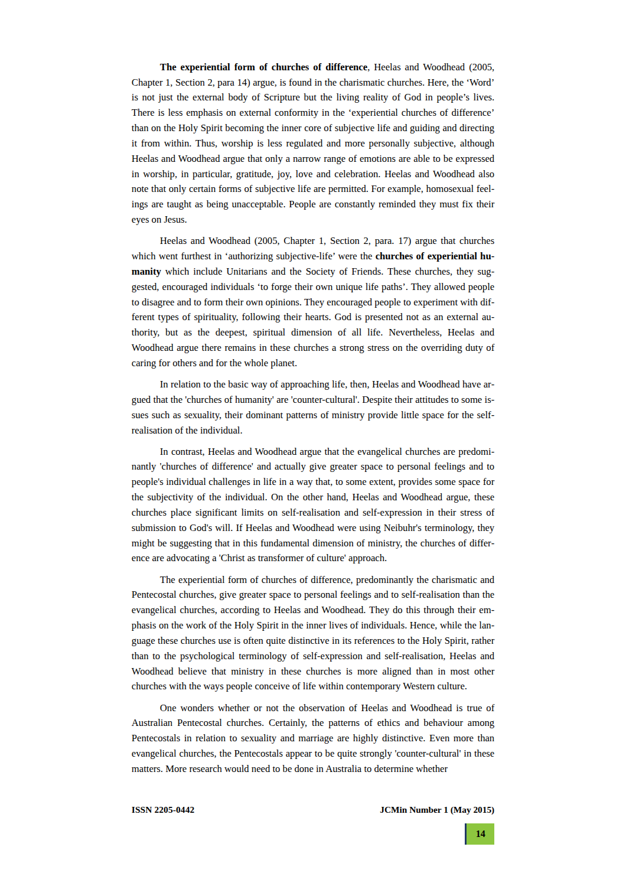The experiential form of churches of difference, Heelas and Woodhead (2005, Chapter 1, Section 2, para 14) argue, is found in the charismatic churches. Here, the ‘Word’ is not just the external body of Scripture but the living reality of God in people’s lives. There is less emphasis on external conformity in the ‘experiential churches of difference’ than on the Holy Spirit becoming the inner core of subjective life and guiding and directing it from within. Thus, worship is less regulated and more personally subjective, although Heelas and Woodhead argue that only a narrow range of emotions are able to be expressed in worship, in particular, gratitude, joy, love and celebration. Heelas and Woodhead also note that only certain forms of subjective life are permitted. For example, homosexual feelings are taught as being unacceptable. People are constantly reminded they must fix their eyes on Jesus.
Heelas and Woodhead (2005, Chapter 1, Section 2, para. 17) argue that churches which went furthest in ‘authorizing subjective-life’ were the churches of experiential humanity which include Unitarians and the Society of Friends. These churches, they suggested, encouraged individuals ‘to forge their own unique life paths’. They allowed people to disagree and to form their own opinions. They encouraged people to experiment with different types of spirituality, following their hearts. God is presented not as an external authority, but as the deepest, spiritual dimension of all life. Nevertheless, Heelas and Woodhead argue there remains in these churches a strong stress on the overriding duty of caring for others and for the whole planet.
In relation to the basic way of approaching life, then, Heelas and Woodhead have argued that the 'churches of humanity' are 'counter-cultural'. Despite their attitudes to some issues such as sexuality, their dominant patterns of ministry provide little space for the self-realisation of the individual.
In contrast, Heelas and Woodhead argue that the evangelical churches are predominantly 'churches of difference' and actually give greater space to personal feelings and to people's individual challenges in life in a way that, to some extent, provides some space for the subjectivity of the individual. On the other hand, Heelas and Woodhead argue, these churches place significant limits on self-realisation and self-expression in their stress of submission to God's will. If Heelas and Woodhead were using Neibuhr's terminology, they might be suggesting that in this fundamental dimension of ministry, the churches of difference are advocating a 'Christ as transformer of culture' approach.
The experiential form of churches of difference, predominantly the charismatic and Pentecostal churches, give greater space to personal feelings and to self-realisation than the evangelical churches, according to Heelas and Woodhead. They do this through their emphasis on the work of the Holy Spirit in the inner lives of individuals. Hence, while the language these churches use is often quite distinctive in its references to the Holy Spirit, rather than to the psychological terminology of self-expression and self-realisation, Heelas and Woodhead believe that ministry in these churches is more aligned than in most other churches with the ways people conceive of life within contemporary Western culture.
One wonders whether or not the observation of Heelas and Woodhead is true of Australian Pentecostal churches. Certainly, the patterns of ethics and behaviour among Pentecostals in relation to sexuality and marriage are highly distinctive. Even more than evangelical churches, the Pentecostals appear to be quite strongly 'counter-cultural' in these matters. More research would need to be done in Australia to determine whether
ISSN 2205-0442 JCMin Number 1 (May 2015)
14